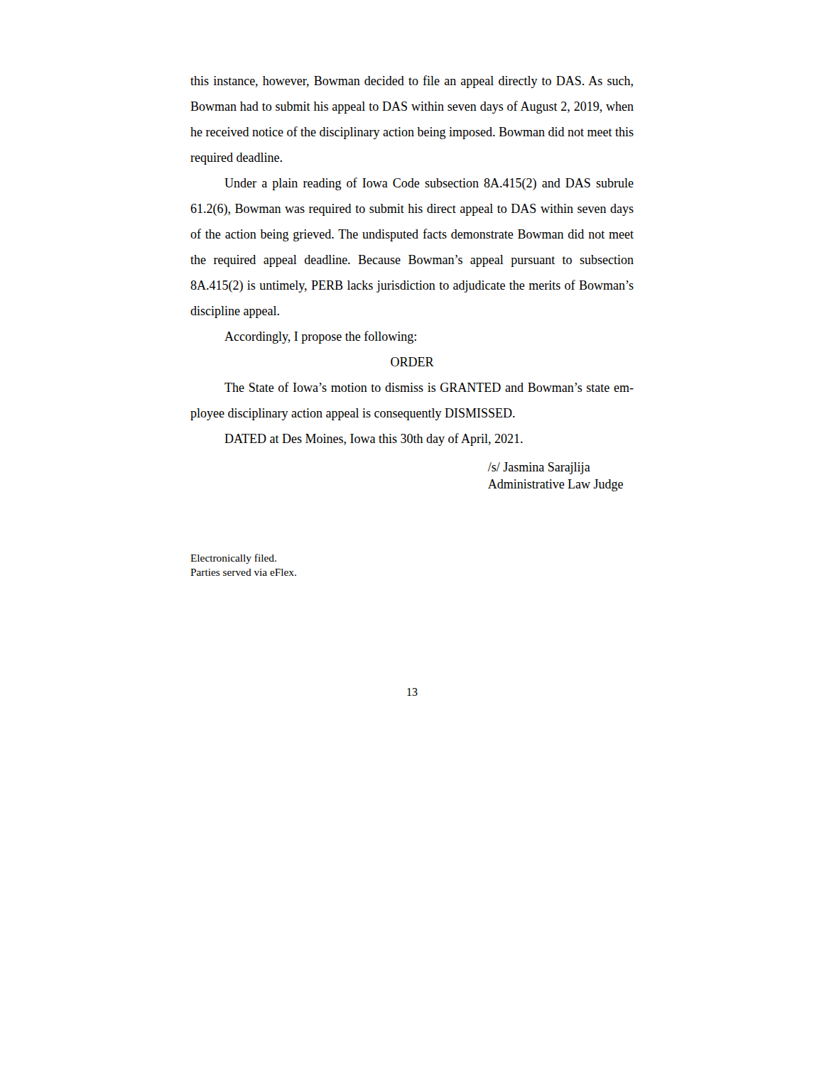this instance, however, Bowman decided to file an appeal directly to DAS. As such, Bowman had to submit his appeal to DAS within seven days of August 2, 2019, when he received notice of the disciplinary action being imposed. Bowman did not meet this required deadline.
Under a plain reading of Iowa Code subsection 8A.415(2) and DAS subrule 61.2(6), Bowman was required to submit his direct appeal to DAS within seven days of the action being grieved. The undisputed facts demonstrate Bowman did not meet the required appeal deadline. Because Bowman’s appeal pursuant to subsection 8A.415(2) is untimely, PERB lacks jurisdiction to adjudicate the merits of Bowman’s discipline appeal.
Accordingly, I propose the following:
ORDER
The State of Iowa’s motion to dismiss is GRANTED and Bowman’s state employee disciplinary action appeal is consequently DISMISSED.
DATED at Des Moines, Iowa this 30th day of April, 2021.
/s/ Jasmina Sarajlija
Administrative Law Judge
Electronically filed.
Parties served via eFlex.
13